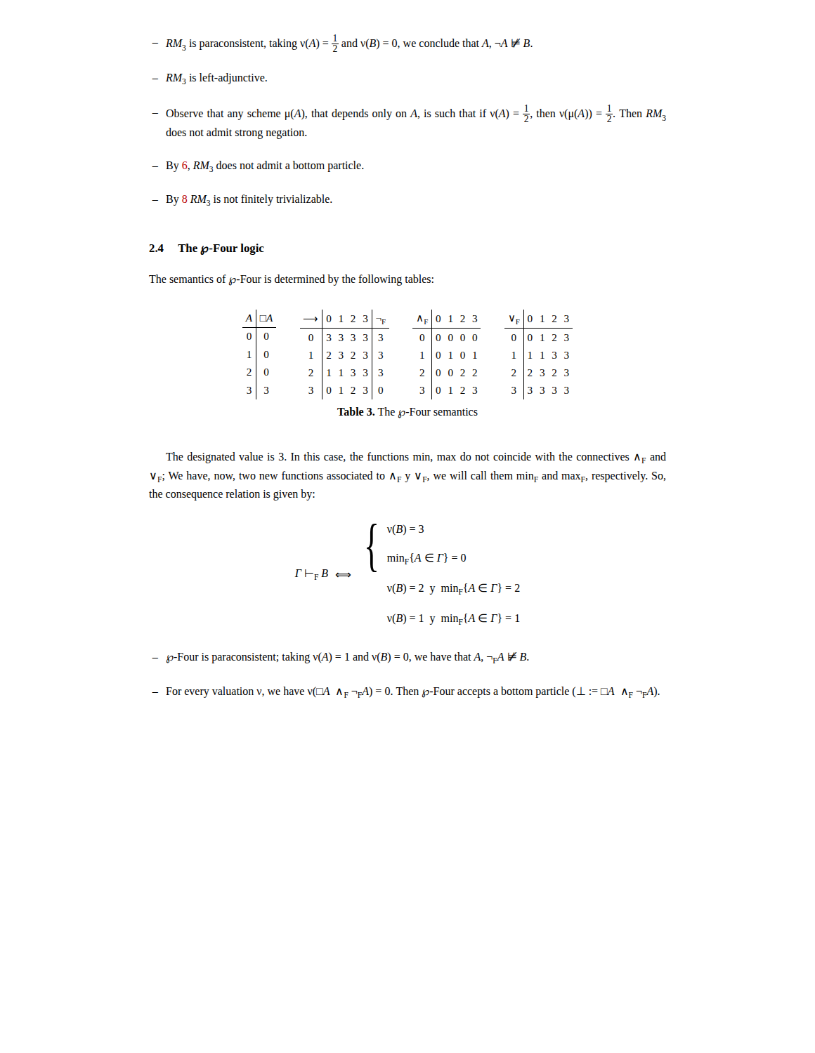RM3 is paraconsistent, taking ν(A) = 12 and ν(B) = 0, we conclude that A, ¬A ⊭̸ B.
RM3 is left-adjunctive.
Observe that any scheme μ(A), that depends only on A, is such that if ν(A) = 12, then ν(μ(A)) = 12. Then RM3 does not admit strong negation.
By 6, RM3 does not admit a bottom particle.
By 8 RM3 is not finitely trivializable.
2.4 The ℘-Four logic
The semantics of ℘-Four is determined by the following tables:
| A | □ A |
| --- | --- |
| 0 | 0 |
| 1 | 0 |
| 2 | 0 |
| 3 | 3 |
| ⟶ | 0 | 1 | 2 | 3 | ¬ F |
| --- | --- | --- | --- | --- | --- |
| 0 | 3 | 3 | 3 | 3 | 3 |
| 1 | 2 | 3 | 2 | 3 | 3 |
| 2 | 1 | 1 | 3 | 3 | 3 |
| 3 | 0 | 1 | 2 | 3 | 0 |
| ∧ F | 0 | 1 | 2 | 3 |
| --- | --- | --- | --- | --- |
| 0 | 0 | 0 | 0 | 0 |
| 1 | 0 | 1 | 0 | 1 |
| 2 | 0 | 0 | 2 | 2 |
| 3 | 0 | 1 | 2 | 3 |
| ∨ F | 0 | 1 | 2 | 3 |
| --- | --- | --- | --- | --- |
| 0 | 0 | 1 | 2 | 3 |
| 1 | 1 | 1 | 3 | 3 |
| 2 | 2 | 3 | 2 | 3 |
| 3 | 3 | 3 | 3 | 3 |
Table 3. The ℘-Four semantics
The designated value is 3. In this case, the functions min, max do not coincide with the connectives ∧F and ∨F; We have, now, two new functions associated to ∧F y ∨F, we will call them minF and maxF, respectively. So, the consequence relation is given by:
Γ ⊢F B ⟺ { ν(B) = 3 minF{A ∈ Γ} = 0 ν(B) = 2 y minF{A ∈ Γ} = 2 ν(B) = 1 y minF{A ∈ Γ} = 1
℘-Four is paraconsistent; taking ν(A) = 1 and ν(B) = 0, we have that A, ¬FA ⊭̸ B.
For every valuation ν, we have ν(□A ∧F ¬FA) = 0. Then ℘-Four accepts a bottom particle (⊥ := □A ∧F ¬FA).